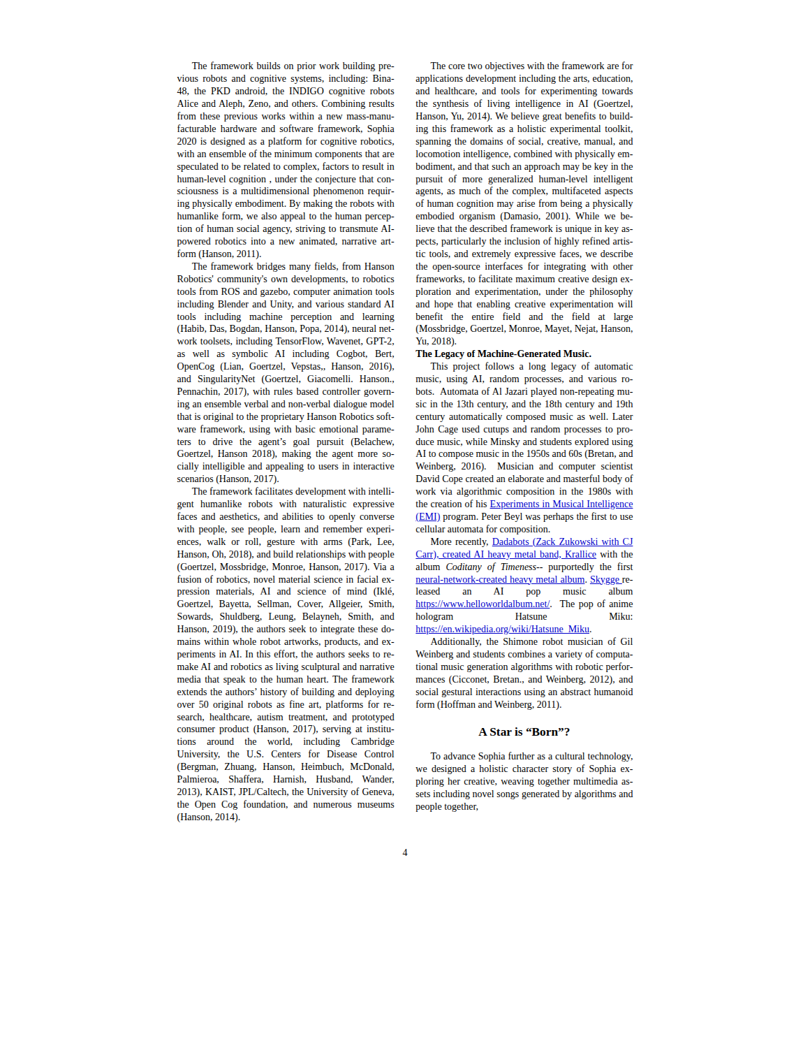The framework builds on prior work building previous robots and cognitive systems, including: Bina-48, the PKD android, the INDIGO cognitive robots Alice and Aleph, Zeno, and others. Combining results from these previous works within a new mass-manufacturable hardware and software framework, Sophia 2020 is designed as a platform for cognitive robotics, with an ensemble of the minimum components that are speculated to be related to complex, factors to result in human-level cognition , under the conjecture that consciousness is a multidimensional phenomenon requiring physically embodiment. By making the robots with humanlike form, we also appeal to the human perception of human social agency, striving to transmute AI-powered robotics into a new animated, narrative artform (Hanson, 2011).
The framework bridges many fields, from Hanson Robotics' community's own developments, to robotics tools from ROS and gazebo, computer animation tools including Blender and Unity, and various standard AI tools including machine perception and learning (Habib, Das, Bogdan, Hanson, Popa, 2014), neural network toolsets, including TensorFlow, Wavenet, GPT-2, as well as symbolic AI including Cogbot, Bert, OpenCog (Lian, Goertzel, Vepstas,, Hanson, 2016), and SingularityNet (Goertzel, Giacomelli. Hanson., Pennachin, 2017), with rules based controller governing an ensemble verbal and non-verbal dialogue model that is original to the proprietary Hanson Robotics software framework, using with basic emotional parameters to drive the agent’s goal pursuit (Belachew, Goertzel, Hanson 2018), making the agent more socially intelligible and appealing to users in interactive scenarios (Hanson, 2017).
The framework facilitates development with intelligent humanlike robots with naturalistic expressive faces and aesthetics, and abilities to openly converse with people, see people, learn and remember experiences, walk or roll, gesture with arms (Park, Lee, Hanson, Oh, 2018), and build relationships with people (Goertzel, Mossbridge, Monroe, Hanson, 2017). Via a fusion of robotics, novel material science in facial expression materials, AI and science of mind (Iklé, Goertzel, Bayetta, Sellman, Cover, Allgeier, Smith, Sowards, Shuldberg, Leung, Belayneh, Smith, and Hanson, 2019), the authors seek to integrate these domains within whole robot artworks, products, and experiments in AI. In this effort, the authors seeks to remake AI and robotics as living sculptural and narrative media that speak to the human heart. The framework extends the authors’ history of building and deploying over 50 original robots as fine art, platforms for research, healthcare, autism treatment, and prototyped consumer product (Hanson, 2017), serving at institutions around the world, including Cambridge University, the U.S. Centers for Disease Control (Bergman, Zhuang, Hanson, Heimbuch, McDonald, Palmieroa, Shaffera, Harnish, Husband, Wander, 2013), KAIST, JPL/Caltech, the University of Geneva, the Open Cog foundation, and numerous museums (Hanson, 2014).
The core two objectives with the framework are for applications development including the arts, education, and healthcare, and tools for experimenting towards the synthesis of living intelligence in AI (Goertzel, Hanson, Yu, 2014). We believe great benefits to building this framework as a holistic experimental toolkit, spanning the domains of social, creative, manual, and locomotion intelligence, combined with physically embodiment, and that such an approach may be key in the pursuit of more generalized human-level intelligent agents, as much of the complex, multifaceted aspects of human cognition may arise from being a physically embodied organism (Damasio, 2001). While we believe that the described framework is unique in key aspects, particularly the inclusion of highly refined artistic tools, and extremely expressive faces, we describe the open-source interfaces for integrating with other frameworks, to facilitate maximum creative design exploration and experimentation, under the philosophy and hope that enabling creative experimentation will benefit the entire field and the field at large (Mossbridge, Goertzel, Monroe, Mayet, Nejat, Hanson, Yu, 2018).
The Legacy of Machine-Generated Music.
This project follows a long legacy of automatic music, using AI, random processes, and various robots. Automata of Al Jazari played non-repeating music in the 13th century, and the 18th century and 19th century automatically composed music as well. Later John Cage used cutups and random processes to produce music, while Minsky and students explored using AI to compose music in the 1950s and 60s (Bretan, and Weinberg, 2016). Musician and computer scientist David Cope created an elaborate and masterful body of work via algorithmic composition in the 1980s with the creation of his Experiments in Musical Intelligence (EMI) program. Peter Beyl was perhaps the first to use cellular automata for composition.
More recently, Dadabots (Zack Zukowski with CJ Carr), created AI heavy metal band, Krallice with the album Coditany of Timeness-- purportedly the first neural-network-created heavy metal album. Skygge released an AI pop music album https://www.helloworldalbum.net/. The pop of anime hologram Hatsune Miku: https://en.wikipedia.org/wiki/Hatsune_Miku.
Additionally, the Shimone robot musician of Gil Weinberg and students combines a variety of computational music generation algorithms with robotic performances (Cicconet, Bretan., and Weinberg, 2012), and social gestural interactions using an abstract humanoid form (Hoffman and Weinberg, 2011).
A Star is “Born”?
To advance Sophia further as a cultural technology, we designed a holistic character story of Sophia exploring her creative, weaving together multimedia assets including novel songs generated by algorithms and people together,
4